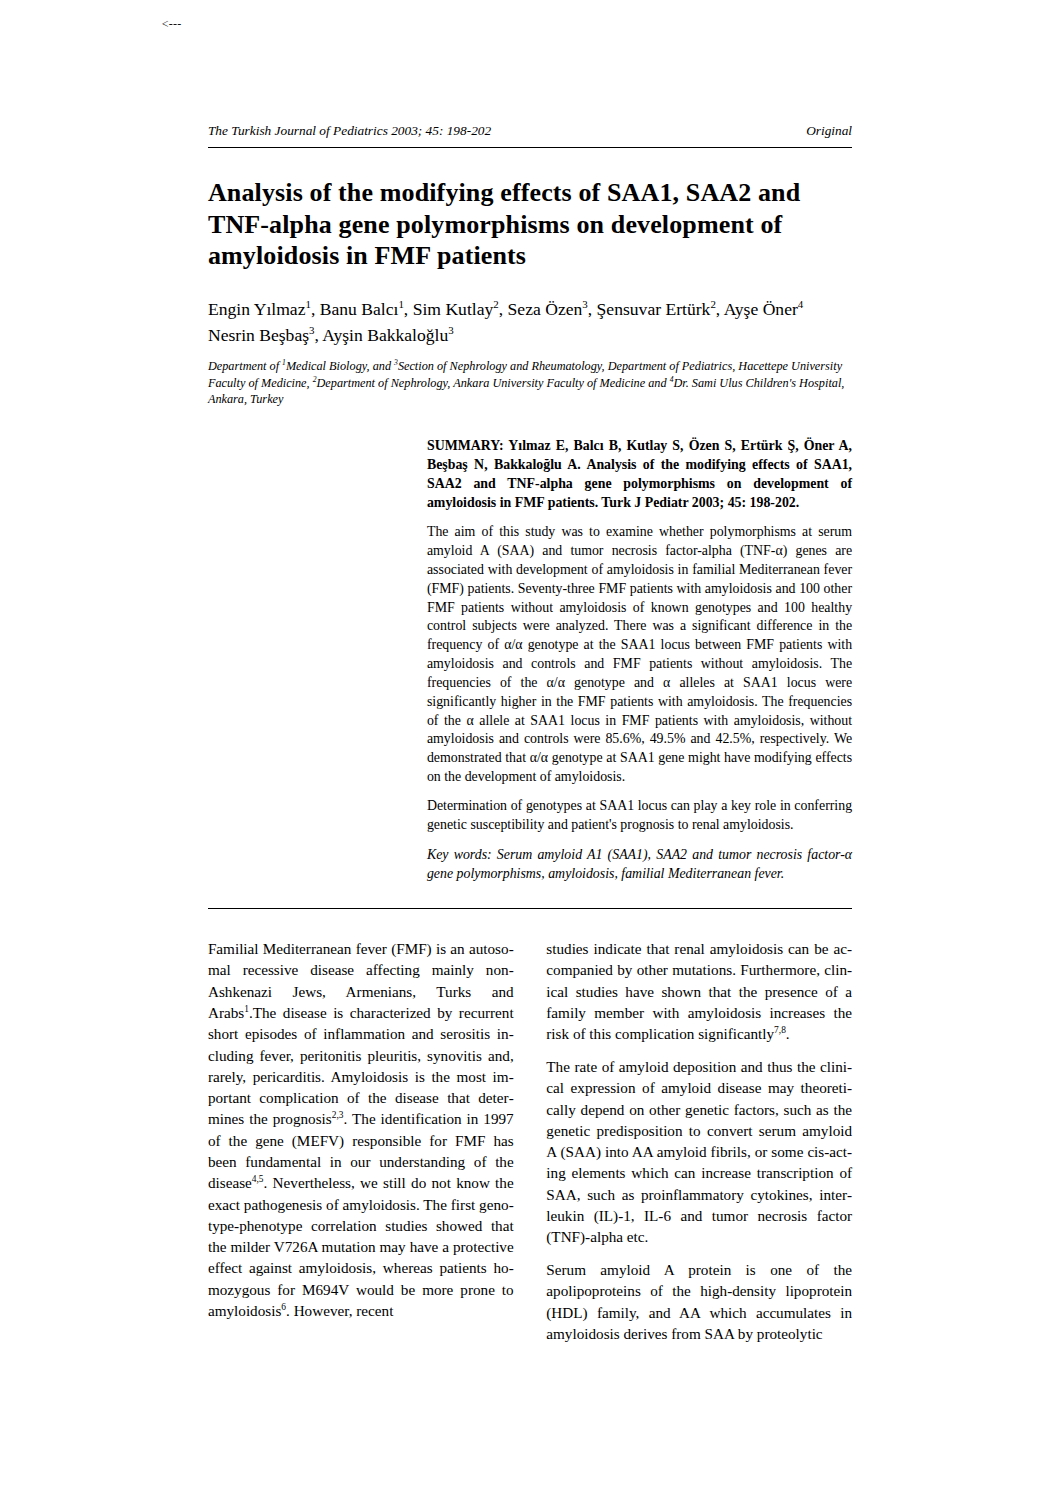<---
The Turkish Journal of Pediatrics 2003; 45: 198-202 Original
Analysis of the modifying effects of SAA1, SAA2 and TNF-alpha gene polymorphisms on development of amyloidosis in FMF patients
Engin Yılmaz1, Banu Balcı1, Sim Kutlay2, Seza Özen3, Şensuvar Ertürk2, Ayşe Öner4
Nesrin Beşbaş3, Ayşin Bakkaloğlu3
Department of 1Medical Biology, and 3Section of Nephrology and Rheumatology, Department of Pediatrics, Hacettepe University Faculty of Medicine, 2Department of Nephrology, Ankara University Faculty of Medicine and 4Dr. Sami Ulus Children's Hospital, Ankara, Turkey
SUMMARY: Yılmaz E, Balcı B, Kutlay S, Özen S, Ertürk Ş, Öner A, Beşbaş N, Bakkaloğlu A. Analysis of the modifying effects of SAA1, SAA2 and TNF-alpha gene polymorphisms on development of amyloidosis in FMF patients. Turk J Pediatr 2003; 45: 198-202.
The aim of this study was to examine whether polymorphisms at serum amyloid A (SAA) and tumor necrosis factor-alpha (TNF-α) genes are associated with development of amyloidosis in familial Mediterranean fever (FMF) patients. Seventy-three FMF patients with amyloidosis and 100 other FMF patients without amyloidosis of known genotypes and 100 healthy control subjects were analyzed. There was a significant difference in the frequency of α/α genotype at the SAA1 locus between FMF patients with amyloidosis and controls and FMF patients without amyloidosis. The frequencies of the α/α genotype and α alleles at SAA1 locus were significantly higher in the FMF patients with amyloidosis. The frequencies of the α allele at SAA1 locus in FMF patients with amyloidosis, without amyloidosis and controls were 85.6%, 49.5% and 42.5%, respectively. We demonstrated that α/α genotype at SAA1 gene might have modifying effects on the development of amyloidosis.
Determination of genotypes at SAA1 locus can play a key role in conferring genetic susceptibility and patient's prognosis to renal amyloidosis.
Key words: Serum amyloid A1 (SAA1), SAA2 and tumor necrosis factor-α gene polymorphisms, amyloidosis, familial Mediterranean fever.
Familial Mediterranean fever (FMF) is an autosomal recessive disease affecting mainly non-Ashkenazi Jews, Armenians, Turks and Arabs1.The disease is characterized by recurrent short episodes of inflammation and serositis including fever, peritonitis pleuritis, synovitis and, rarely, pericarditis. Amyloidosis is the most important complication of the disease that determines the prognosis2,3. The identification in 1997 of the gene (MEFV) responsible for FMF has been fundamental in our understanding of the disease4,5. Nevertheless, we still do not know the exact pathogenesis of amyloidosis. The first genotype-phenotype correlation studies showed that the milder V726A mutation may have a protective effect against amyloidosis, whereas patients homozygous for M694V would be more prone to amyloidosis6. However, recent
studies indicate that renal amyloidosis can be accompanied by other mutations. Furthermore, clinical studies have shown that the presence of a family member with amyloidosis increases the risk of this complication significantly7,8.
The rate of amyloid deposition and thus the clinical expression of amyloid disease may theoretically depend on other genetic factors, such as the genetic predisposition to convert serum amyloid A (SAA) into AA amyloid fibrils, or some cis-acting elements which can increase transcription of SAA, such as proinflammatory cytokines, interleukin (IL)-1, IL-6 and tumor necrosis factor (TNF)-alpha etc.
Serum amyloid A protein is one of the apolipoproteins of the high-density lipoprotein (HDL) family, and AA which accumulates in amyloidosis derives from SAA by proteolytic